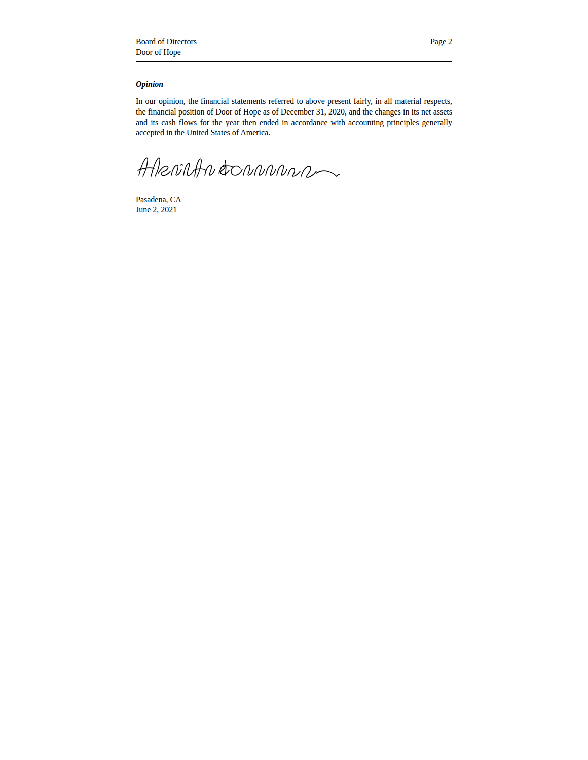Board of Directors
Door of Hope
Page 2
Opinion
In our opinion, the financial statements referred to above present fairly, in all material respects, the financial position of Door of Hope as of December 31, 2020, and the changes in its net assets and its cash flows for the year then ended in accordance with accounting principles generally accepted in the United States of America.
Pasadena, CA
June 2, 2021